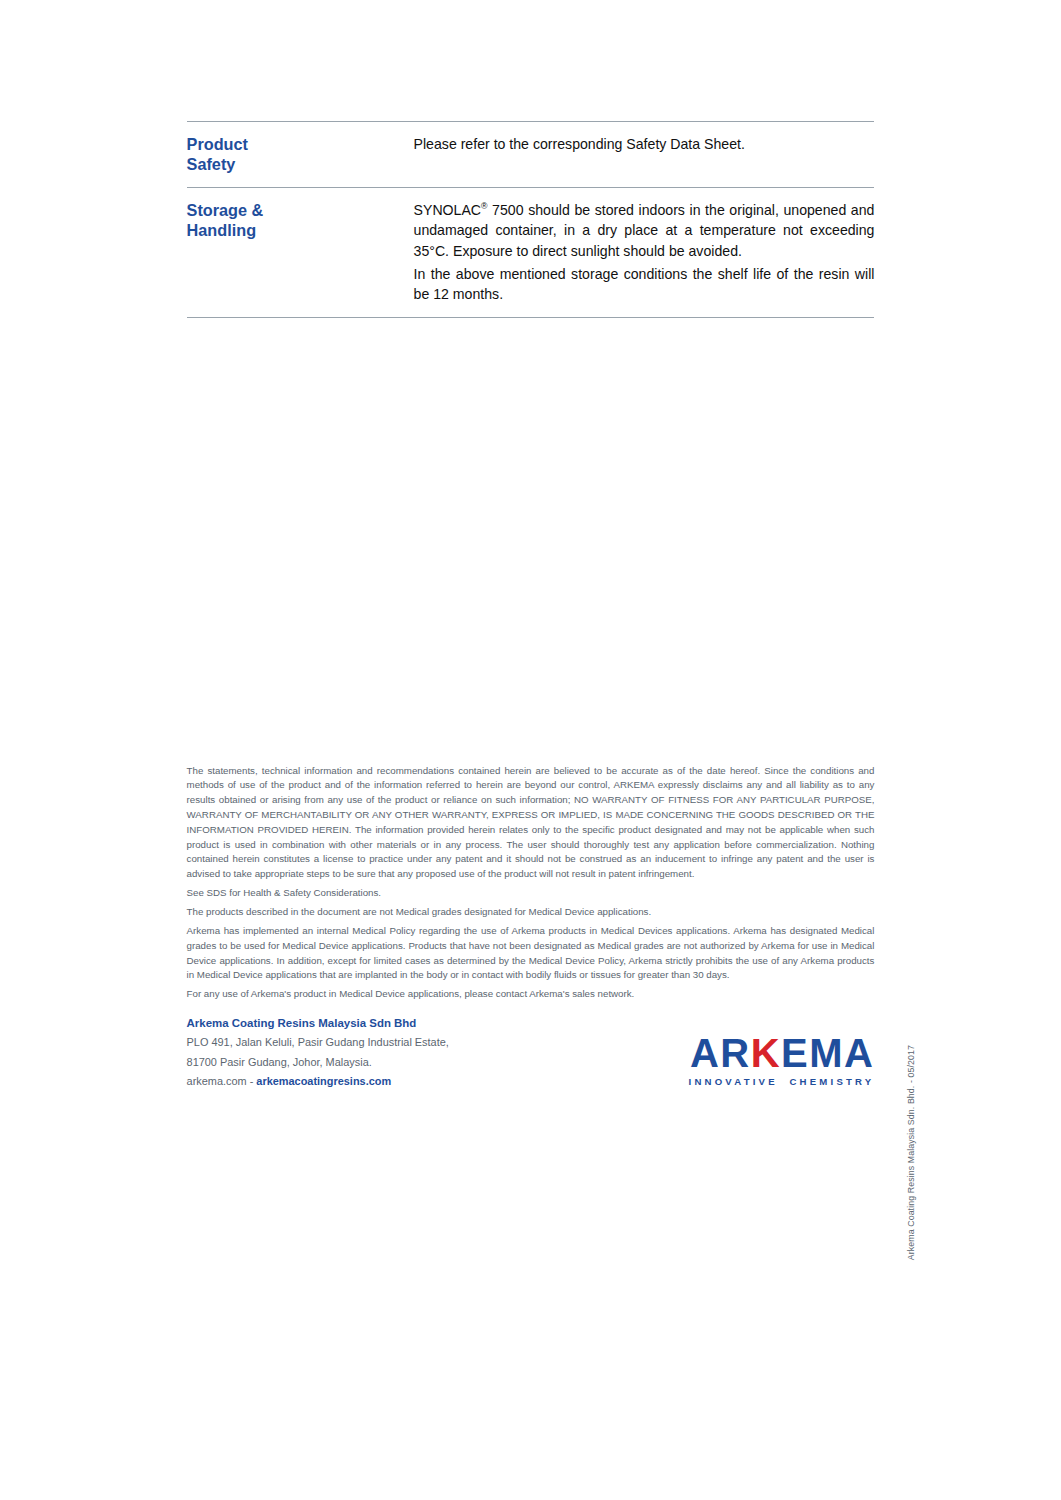| Product Safety | Please refer to the corresponding Safety Data Sheet. |
| Storage & Handling | SYNOLAC ® 7500 should be stored indoors in the original, unopened and undamaged container, in a dry place at a temperature not exceeding 35°C. Exposure to direct sunlight should be avoided. In the above mentioned storage conditions the shelf life of the resin will be 12 months. |
The statements, technical information and recommendations contained herein are believed to be accurate as of the date hereof. Since the conditions and methods of use of the product and of the information referred to herein are beyond our control, ARKEMA expressly disclaims any and all liability as to any results obtained or arising from any use of the product or reliance on such information; NO WARRANTY OF FITNESS FOR ANY PARTICULAR PURPOSE, WARRANTY OF MERCHANTABILITY OR ANY OTHER WARRANTY, EXPRESS OR IMPLIED, IS MADE CONCERNING THE GOODS DESCRIBED OR THE INFORMATION PROVIDED HEREIN. The information provided herein relates only to the specific product designated and may not be applicable when such product is used in combination with other materials or in any process. The user should thoroughly test any application before commercialization. Nothing contained herein constitutes a license to practice under any patent and it should not be construed as an inducement to infringe any patent and the user is advised to take appropriate steps to be sure that any proposed use of the product will not result in patent infringement.
See SDS for Health & Safety Considerations.
The products described in the document are not Medical grades designated for Medical Device applications.
Arkema has implemented an internal Medical Policy regarding the use of Arkema products in Medical Devices applications. Arkema has designated Medical grades to be used for Medical Device applications. Products that have not been designated as Medical grades are not authorized by Arkema for use in Medical Device applications. In addition, except for limited cases as determined by the Medical Device Policy, Arkema strictly prohibits the use of any Arkema products in Medical Device applications that are implanted in the body or in contact with bodily fluids or tissues for greater than 30 days.
For any use of Arkema's product in Medical Device applications, please contact Arkema's sales network.
Arkema Coating Resins Malaysia Sdn Bhd
PLO 491, Jalan Keluli, Pasir Gudang Industrial Estate,
81700 Pasir Gudang, Johor, Malaysia.
arkema.com - arkemacoatingresins.com
ARKEMA
INNOVATIVE CHEMISTRY
Arkema Coating Resins Malaysia Sdn. Bhd. - 05/2017